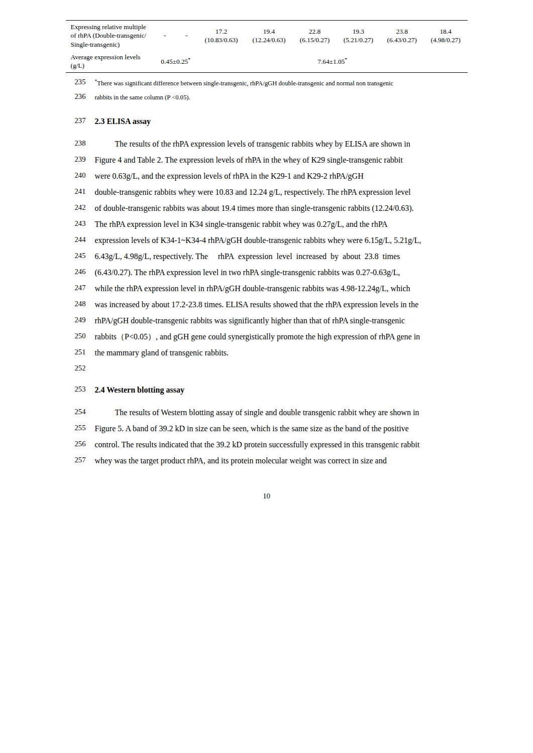| Expressing relative multiple of rhPA (Double-transgenic/ Single-transgenic) | - | - | 17.2 (10.83/0.63) | 19.4 (12.24/0.63) | 22.8 (6.15/0.27) | 19.3 (5.21/0.27) | 23.8 (6.43/0.27) | 18.4 (4.98/0.27) |
| Average expression levels (g/L) | 0.45±0.25 * | 7.64±1.05 * |
235 *There was significant difference between single-transgenic, rhPA/gGH double-transgenic and normal non transgenic
236 rabbits in the same column (P <0.05).
237
2.3 ELISA assay
238 The results of the rhPA expression levels of transgenic rabbits whey by ELISA are shown in
239 Figure 4 and Table 2. The expression levels of rhPA in the whey of K29 single-transgenic rabbit
240 were 0.63g/L, and the expression levels of rhPA in the K29-1 and K29-2 rhPA/gGH
241 double-transgenic rabbits whey were 10.83 and 12.24 g/L, respectively. The rhPA expression level
242 of double-transgenic rabbits was about 19.4 times more than single-transgenic rabbits (12.24/0.63).
243 The rhPA expression level in K34 single-transgenic rabbit whey was 0.27g/L, and the rhPA
244 expression levels of K34-1~K34-4 rhPA/gGH double-transgenic rabbits whey were 6.15g/L, 5.21g/L,
245 6.43g/L, 4.98g/L, respectively. The rhPA expression level increased by about 23.8 times
246 (6.43/0.27). The rhPA expression level in two rhPA single-transgenic rabbits was 0.27-0.63g/L,
247 while the rhPA expression level in rhPA/gGH double-transgenic rabbits was 4.98-12.24g/L, which
248 was increased by about 17.2-23.8 times. ELISA results showed that the rhPA expression levels in the
249 rhPA/gGH double-transgenic rabbits was significantly higher than that of rhPA single-transgenic
250 rabbits（P<0.05）, and gGH gene could synergistically promote the high expression of rhPA gene in
251 the mammary gland of transgenic rabbits.
252
253
2.4 Western blotting assay
254 The results of Western blotting assay of single and double transgenic rabbit whey are shown in
255 Figure 5. A band of 39.2 kD in size can be seen, which is the same size as the band of the positive
256 control. The results indicated that the 39.2 kD protein successfully expressed in this transgenic rabbit
257 whey was the target product rhPA, and its protein molecular weight was correct in size and
10